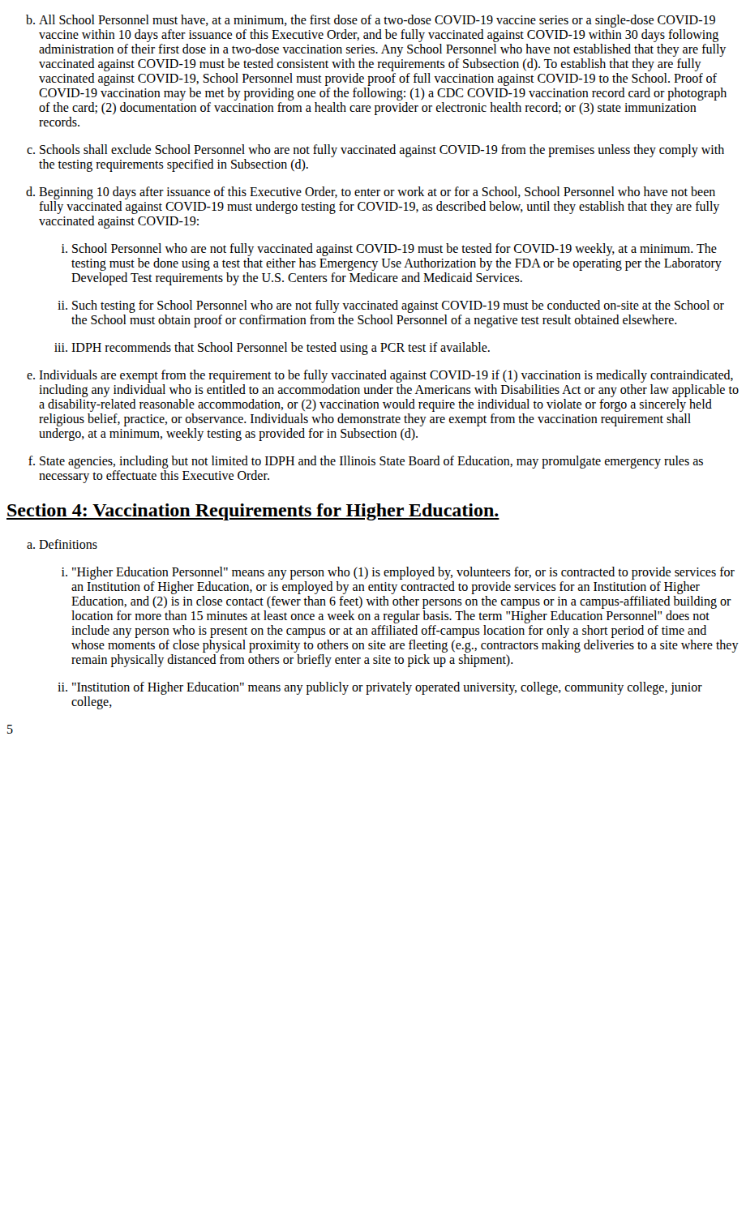All School Personnel must have, at a minimum, the first dose of a two-dose COVID-19 vaccine series or a single-dose COVID-19 vaccine within 10 days after issuance of this Executive Order, and be fully vaccinated against COVID-19 within 30 days following administration of their first dose in a two-dose vaccination series. Any School Personnel who have not established that they are fully vaccinated against COVID-19 must be tested consistent with the requirements of Subsection (d). To establish that they are fully vaccinated against COVID-19, School Personnel must provide proof of full vaccination against COVID-19 to the School. Proof of COVID-19 vaccination may be met by providing one of the following: (1) a CDC COVID-19 vaccination record card or photograph of the card; (2) documentation of vaccination from a health care provider or electronic health record; or (3) state immunization records.
Schools shall exclude School Personnel who are not fully vaccinated against COVID-19 from the premises unless they comply with the testing requirements specified in Subsection (d).
Beginning 10 days after issuance of this Executive Order, to enter or work at or for a School, School Personnel who have not been fully vaccinated against COVID-19 must undergo testing for COVID-19, as described below, until they establish that they are fully vaccinated against COVID-19:
School Personnel who are not fully vaccinated against COVID-19 must be tested for COVID-19 weekly, at a minimum. The testing must be done using a test that either has Emergency Use Authorization by the FDA or be operating per the Laboratory Developed Test requirements by the U.S. Centers for Medicare and Medicaid Services.
Such testing for School Personnel who are not fully vaccinated against COVID-19 must be conducted on-site at the School or the School must obtain proof or confirmation from the School Personnel of a negative test result obtained elsewhere.
IDPH recommends that School Personnel be tested using a PCR test if available.
Individuals are exempt from the requirement to be fully vaccinated against COVID-19 if (1) vaccination is medically contraindicated, including any individual who is entitled to an accommodation under the Americans with Disabilities Act or any other law applicable to a disability-related reasonable accommodation, or (2) vaccination would require the individual to violate or forgo a sincerely held religious belief, practice, or observance. Individuals who demonstrate they are exempt from the vaccination requirement shall undergo, at a minimum, weekly testing as provided for in Subsection (d).
State agencies, including but not limited to IDPH and the Illinois State Board of Education, may promulgate emergency rules as necessary to effectuate this Executive Order.
Section 4: Vaccination Requirements for Higher Education.
Definitions
"Higher Education Personnel" means any person who (1) is employed by, volunteers for, or is contracted to provide services for an Institution of Higher Education, or is employed by an entity contracted to provide services for an Institution of Higher Education, and (2) is in close contact (fewer than 6 feet) with other persons on the campus or in a campus-affiliated building or location for more than 15 minutes at least once a week on a regular basis. The term "Higher Education Personnel" does not include any person who is present on the campus or at an affiliated off-campus location for only a short period of time and whose moments of close physical proximity to others on site are fleeting (e.g., contractors making deliveries to a site where they remain physically distanced from others or briefly enter a site to pick up a shipment).
"Institution of Higher Education" means any publicly or privately operated university, college, community college, junior college,
5